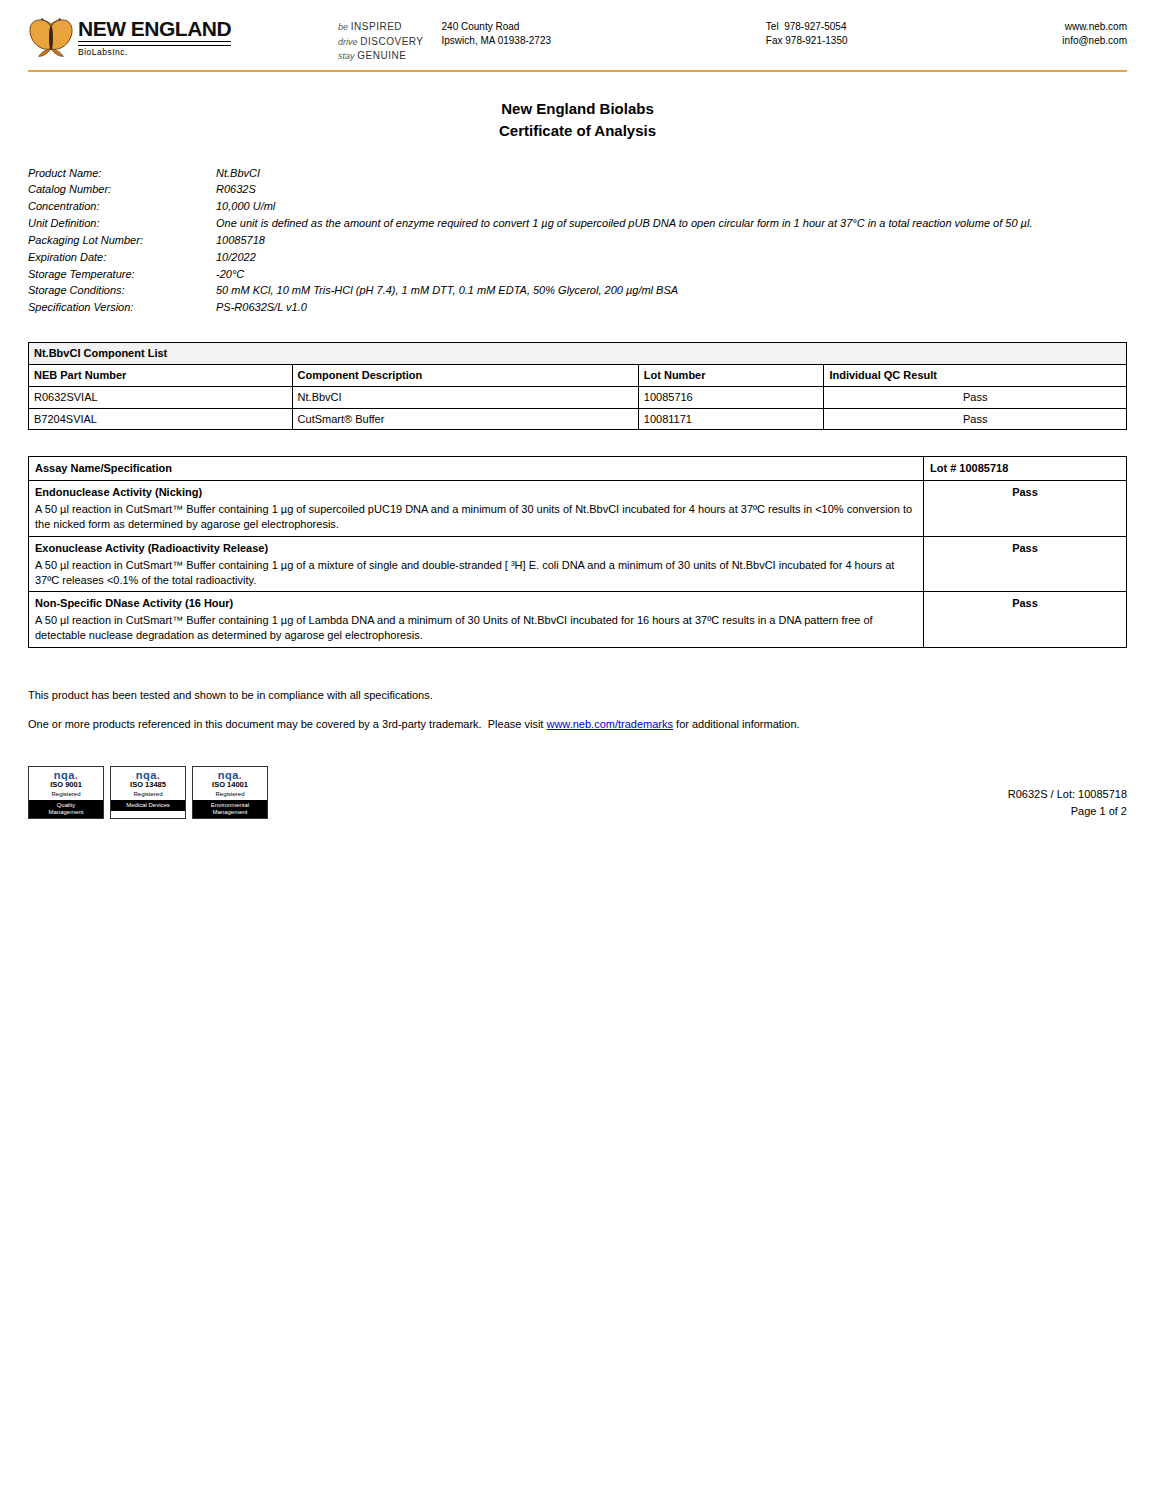NEW ENGLAND
BioLabsInc.
be INSPIRED
drive DISCOVERY
stay GENUINE
240 County Road
Ipswich, MA 01938-2723
Tel 978-927-5054
Fax 978-921-1350
www.neb.com
info@neb.com
New England Biolabs
Certificate of Analysis
| Product Name: | Nt.BbvCI |
| Catalog Number: | R0632S |
| Concentration: | 10,000 U/ml |
| Unit Definition: | One unit is defined as the amount of enzyme required to convert 1 µg of supercoiled pUB DNA to open circular form in 1 hour at 37°C in a total reaction volume of 50 µl. |
| Packaging Lot Number: | 10085718 |
| Expiration Date: | 10/2022 |
| Storage Temperature: | -20°C |
| Storage Conditions: | 50 mM KCl, 10 mM Tris-HCl (pH 7.4), 1 mM DTT, 0.1 mM EDTA, 50% Glycerol, 200 µg/ml BSA |
| Specification Version: | PS-R0632S/L v1.0 |
| Nt.BbvCI Component List |
| --- |
| NEB Part Number | Component Description | Lot Number | Individual QC Result |
| R0632SVIAL | Nt.BbvCI | 10085716 | Pass |
| B7204SVIAL | CutSmart® Buffer | 10081171 | Pass |
| Assay Name/Specification | Lot # 10085718 |
| --- | --- |
| Endonuclease Activity (Nicking) A 50 µl reaction in CutSmart™ Buffer containing 1 µg of supercoiled pUC19 DNA and a minimum of 30 units of Nt.BbvCI incubated for 4 hours at 37ºC results in <10% conversion to the nicked form as determined by agarose gel electrophoresis. | Pass |
| Exonuclease Activity (Radioactivity Release) A 50 µl reaction in CutSmart™ Buffer containing 1 µg of a mixture of single and double-stranded [ ³H] E. coli DNA and a minimum of 30 units of Nt.BbvCI incubated for 4 hours at 37ºC releases <0.1% of the total radioactivity. | Pass |
| Non-Specific DNase Activity (16 Hour) A 50 µl reaction in CutSmart™ Buffer containing 1 µg of Lambda DNA and a minimum of 30 Units of Nt.BbvCI incubated for 16 hours at 37ºC results in a DNA pattern free of detectable nuclease degradation as determined by agarose gel electrophoresis. | Pass |
This product has been tested and shown to be in compliance with all specifications.
One or more products referenced in this document may be covered by a 3rd-party trademark. Please visit www.neb.com/trademarks for additional information.
nqa.
ISO 9001
Registered
Quality
Management
nqa.
ISO 13485
Registered
Medical Devices
nqa.
ISO 14001
Registered
Environmental
Management
R0632S / Lot: 10085718
Page 1 of 2